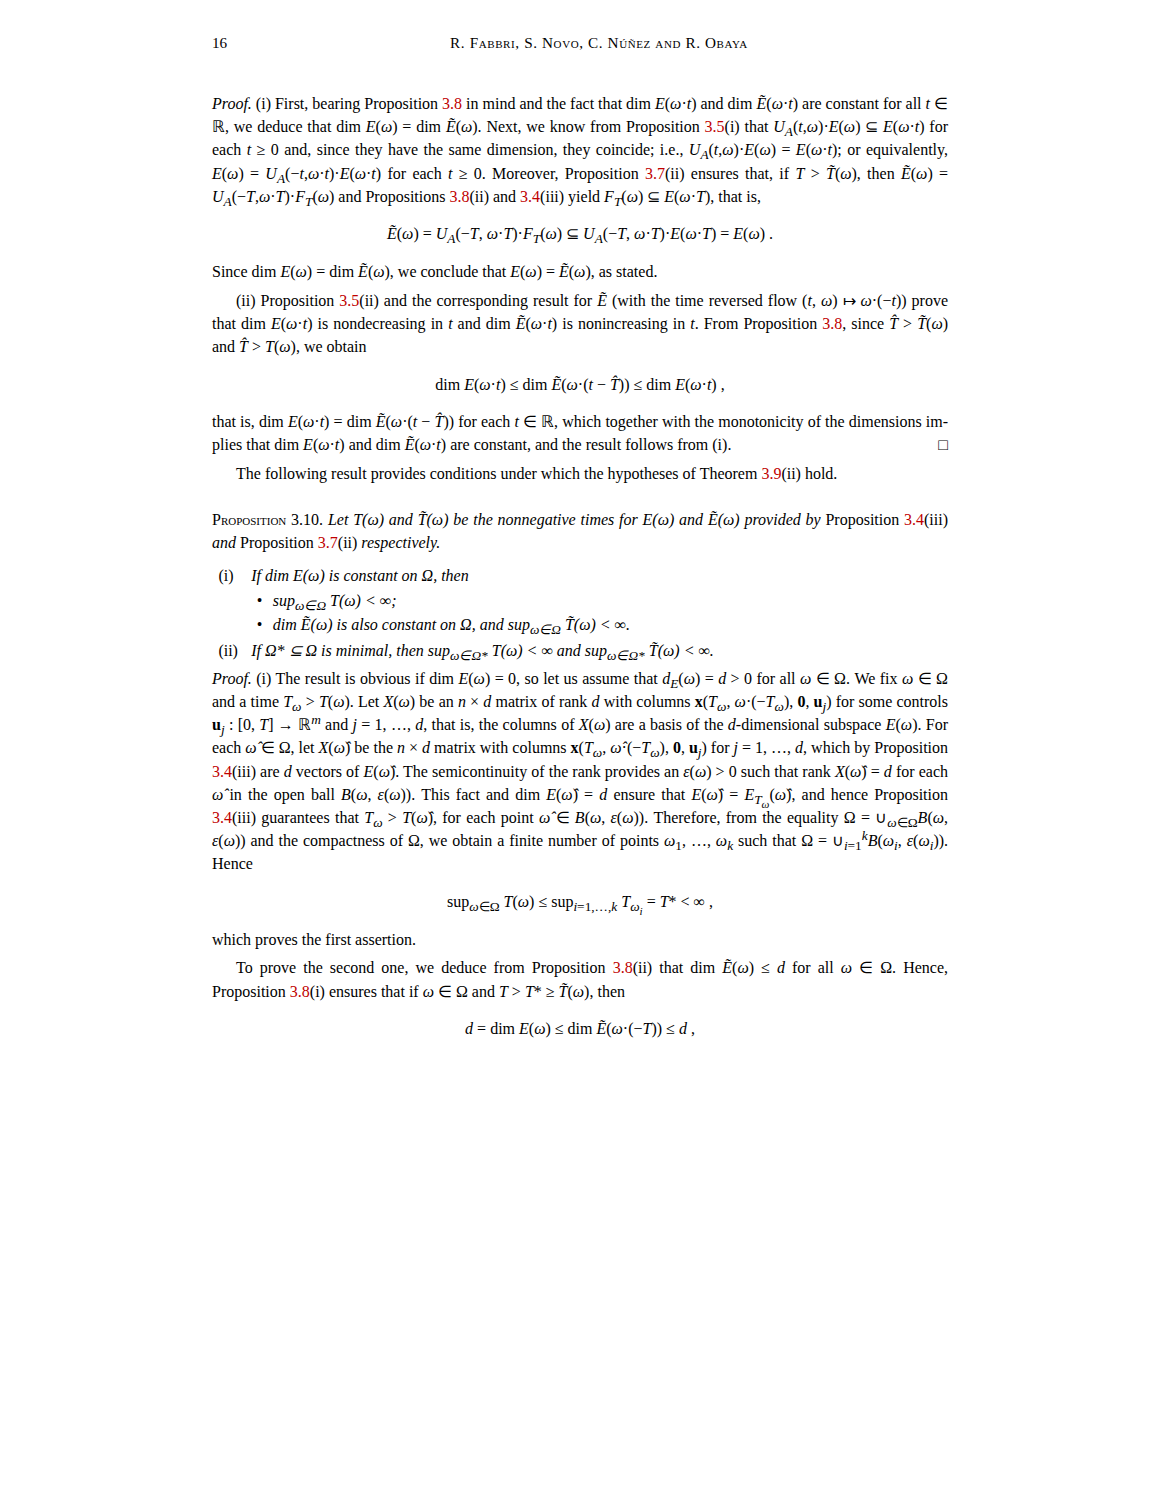16 R. Fabbri, S. Novo, C. Núñez and R. Obaya
Proof. (i) First, bearing Proposition 3.8 in mind and the fact that dim E(ω·t) and dim Ẽ(ω·t) are constant for all t ∈ ℝ, we deduce that dim E(ω) = dim Ẽ(ω). Next, we know from Proposition 3.5(i) that UA(t,ω)·E(ω) ⊆ E(ω·t) for each t ≥ 0 and, since they have the same dimension, they coincide; i.e., UA(t,ω)·E(ω) = E(ω·t); or equivalently, E(ω) = UA(−t,ω·t)·E(ω·t) for each t ≥ 0. Moreover, Proposition 3.7(ii) ensures that, if T > T̃(ω), then Ẽ(ω) = UA(−T,ω·T)·FT(ω) and Propositions 3.8(ii) and 3.4(iii) yield FT(ω) ⊆ E(ω·T), that is,
Ẽ(ω) = UA(−T, ω·T)·FT(ω) ⊆ UA(−T, ω·T)·E(ω·T) = E(ω) .
Since dim E(ω) = dim Ẽ(ω), we conclude that E(ω) = Ẽ(ω), as stated.
(ii) Proposition 3.5(ii) and the corresponding result for Ẽ (with the time reversed flow (t, ω) ↦ ω·(−t)) prove that dim E(ω·t) is nondecreasing in t and dim Ẽ(ω·t) is nonincreasing in t. From Proposition 3.8, since T̂ > T̃(ω) and T̂ > T(ω), we obtain
dim E(ω·t) ≤ dim Ẽ(ω·(t − T̂)) ≤ dim E(ω·t) ,
that is, dim E(ω·t) = dim Ẽ(ω·(t − T̂)) for each t ∈ ℝ, which together with the monotonicity of the dimensions implies that dim E(ω·t) and dim Ẽ(ω·t) are constant, and the result follows from (i). □
The following result provides conditions under which the hypotheses of Theorem 3.9(ii) hold.
Proposition 3.10. Let T(ω) and T̃(ω) be the nonnegative times for E(ω) and Ẽ(ω) provided by Proposition 3.4(iii) and Proposition 3.7(ii) respectively.
(i) If dim E(ω) is constant on Ω, then
supω∈Ω T(ω) < ∞;
dim Ẽ(ω) is also constant on Ω, and supω∈Ω T̃(ω) < ∞.
(ii) If Ω* ⊆ Ω is minimal, then supω∈Ω* T(ω) < ∞ and supω∈Ω* T̃(ω) < ∞.
Proof. (i) The result is obvious if dim E(ω) = 0, so let us assume that dE(ω) = d > 0 for all ω ∈ Ω. We fix ω ∈ Ω and a time Tω > T(ω). Let X(ω) be an n × d matrix of rank d with columns x(Tω, ω·(−Tω), 0, uj) for some controls uj : [0, T] → ℝm and j = 1, …, d, that is, the columns of X(ω) are a basis of the d-dimensional subspace E(ω). For each ω̂ ∈ Ω, let X(ω̂) be the n × d matrix with columns x(Tω, ω̂·(−Tω), 0, uj) for j = 1, …, d, which by Proposition 3.4(iii) are d vectors of E(ω̂). The semicontinuity of the rank provides an ε(ω) > 0 such that rank X(ω̂) = d for each ω̂ in the open ball B(ω, ε(ω)). This fact and dim E(ω̂) = d ensure that E(ω̂) = ETω(ω̂), and hence Proposition 3.4(iii) guarantees that Tω > T(ω̂), for each point ω̂ ∈ B(ω, ε(ω)). Therefore, from the equality Ω = ∪ω∈ΩB(ω, ε(ω)) and the compactness of Ω, we obtain a finite number of points ω1, …, ωk such that Ω = ∪i=1kB(ωi, ε(ωi)). Hence
supω∈Ω T(ω) ≤ supi=1,…,k Tωi = T* < ∞ ,
which proves the first assertion.
To prove the second one, we deduce from Proposition 3.8(ii) that dim Ẽ(ω) ≤ d for all ω ∈ Ω. Hence, Proposition 3.8(i) ensures that if ω ∈ Ω and T > T* ≥ T̃(ω), then
d = dim E(ω) ≤ dim Ẽ(ω·(−T)) ≤ d ,